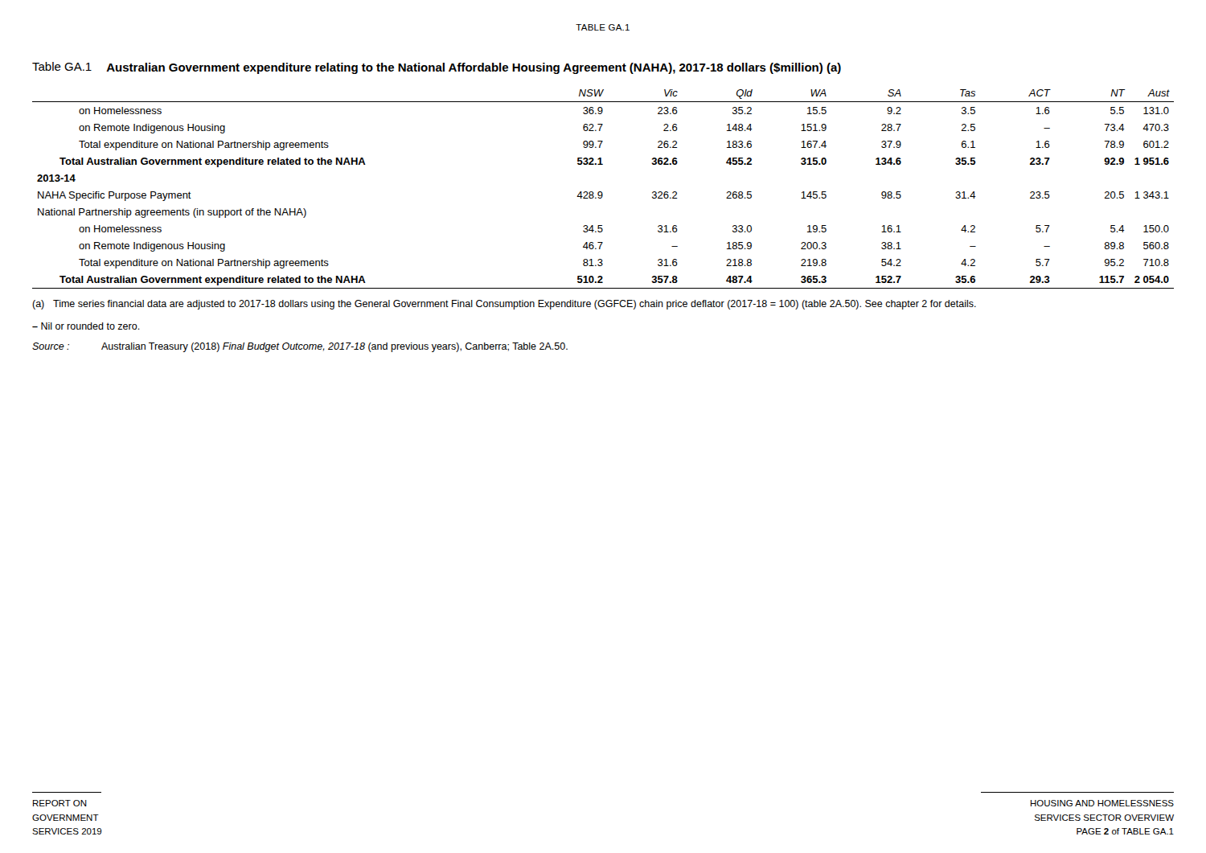TABLE GA.1
Table GA.1
Australian Government expenditure relating to the National Affordable Housing Agreement (NAHA), 2017-18 dollars ($million) (a)
| | NSW | Vic | Qld | WA | SA | Tas | ACT | NT | Aust |
| --- | --- | --- | --- | --- | --- | --- | --- | --- | --- |
| on Homelessness | 36.9 | 23.6 | 35.2 | 15.5 | 9.2 | 3.5 | 1.6 | 5.5 | 131.0 |
| on Remote Indigenous Housing | 62.7 | 2.6 | 148.4 | 151.9 | 28.7 | 2.5 | – | 73.4 | 470.3 |
| Total expenditure on National Partnership agreements | 99.7 | 26.2 | 183.6 | 167.4 | 37.9 | 6.1 | 1.6 | 78.9 | 601.2 |
| Total Australian Government expenditure related to the NAHA | 532.1 | 362.6 | 455.2 | 315.0 | 134.6 | 35.5 | 23.7 | 92.9 | 1 951.6 |
| 2013-14 | | | | | | | | | |
| NAHA Specific Purpose Payment | 428.9 | 326.2 | 268.5 | 145.5 | 98.5 | 31.4 | 23.5 | 20.5 | 1 343.1 |
| National Partnership agreements (in support of the NAHA) | | | | | | | | | |
| on Homelessness | 34.5 | 31.6 | 33.0 | 19.5 | 16.1 | 4.2 | 5.7 | 5.4 | 150.0 |
| on Remote Indigenous Housing | 46.7 | – | 185.9 | 200.3 | 38.1 | – | – | 89.8 | 560.8 |
| Total expenditure on National Partnership agreements | 81.3 | 31.6 | 218.8 | 219.8 | 54.2 | 4.2 | 5.7 | 95.2 | 710.8 |
| Total Australian Government expenditure related to the NAHA | 510.2 | 357.8 | 487.4 | 365.3 | 152.7 | 35.6 | 29.3 | 115.7 | 2 054.0 |
(a)
Time series financial data are adjusted to 2017-18 dollars using the General Government Final Consumption Expenditure (GGFCE) chain price deflator (2017-18 = 100) (table 2A.50). See chapter 2 for details.
– Nil or rounded to zero.
Source :
Australian Treasury (2018) Final Budget Outcome, 2017-18 (and previous years), Canberra; Table 2A.50.
REPORT ON
GOVERNMENT
SERVICES 2019
HOUSING AND HOMELESSNESS
SERVICES SECTOR OVERVIEW
PAGE 2 of TABLE GA.1